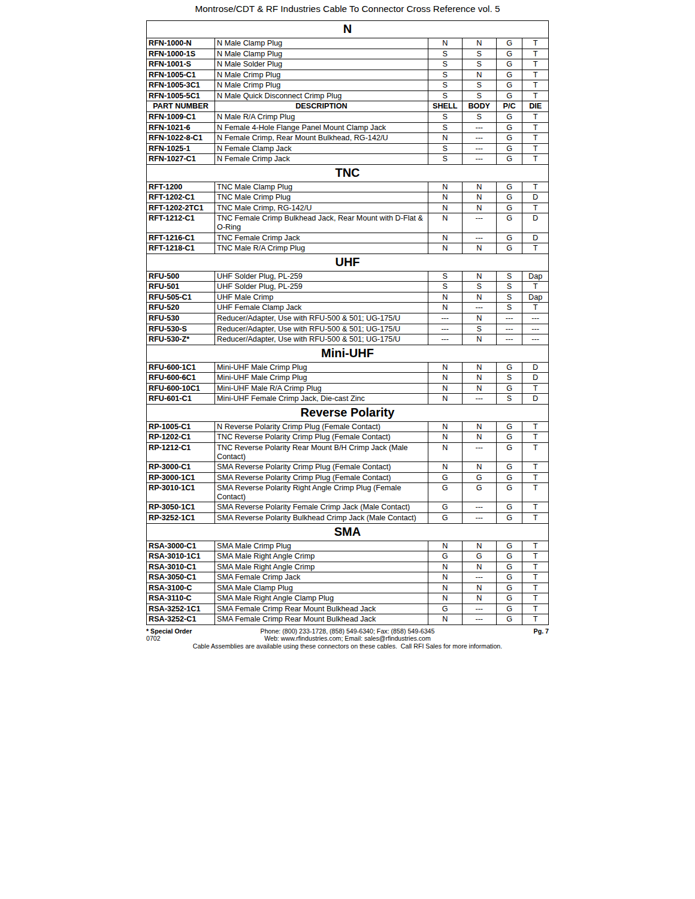Montrose/CDT & RF Industries Cable To Connector Cross Reference vol. 5
| N |
| RFN-1000-N | N Male Clamp Plug | N | N | G | T |
| RFN-1000-1S | N Male Clamp Plug | S | S | G | T |
| RFN-1001-S | N Male Solder Plug | S | S | G | T |
| RFN-1005-C1 | N Male Crimp Plug | S | N | G | T |
| RFN-1005-3C1 | N Male Crimp Plug | S | S | G | T |
| RFN-1005-5C1 | N Male Quick Disconnect Crimp Plug | S | S | G | T |
| PART NUMBER | DESCRIPTION | SHELL | BODY | P/C | DIE |
| RFN-1009-C1 | N Male R/A Crimp Plug | S | S | G | T |
| RFN-1021-6 | N Female 4-Hole Flange Panel Mount Clamp Jack | S | --- | G | T |
| RFN-1022-8-C1 | N Female Crimp, Rear Mount Bulkhead, RG-142/U | N | --- | G | T |
| RFN-1025-1 | N Female Clamp Jack | S | --- | G | T |
| RFN-1027-C1 | N Female Crimp Jack | S | --- | G | T |
| TNC |
| RFT-1200 | TNC Male Clamp Plug | N | N | G | T |
| RFT-1202-C1 | TNC Male Crimp Plug | N | N | G | D |
| RFT-1202-2TC1 | TNC Male Crimp, RG-142/U | N | N | G | T |
| RFT-1212-C1 | TNC Female Crimp Bulkhead Jack, Rear Mount with D-Flat & O-Ring | N | --- | G | D |
| RFT-1216-C1 | TNC Female Crimp Jack | N | --- | G | D |
| RFT-1218-C1 | TNC Male R/A Crimp Plug | N | N | G | T |
| UHF |
| RFU-500 | UHF Solder Plug, PL-259 | S | N | S | Dap |
| RFU-501 | UHF Solder Plug, PL-259 | S | S | S | T |
| RFU-505-C1 | UHF Male Crimp | N | N | S | Dap |
| RFU-520 | UHF Female Clamp Jack | N | --- | S | T |
| RFU-530 | Reducer/Adapter, Use with RFU-500 & 501; UG-175/U | --- | N | --- | --- |
| RFU-530-S | Reducer/Adapter, Use with RFU-500 & 501; UG-175/U | --- | S | --- | --- |
| RFU-530-Z* | Reducer/Adapter, Use with RFU-500 & 501; UG-175/U | --- | N | --- | --- |
| Mini-UHF |
| RFU-600-1C1 | Mini-UHF Male Crimp Plug | N | N | G | D |
| RFU-600-6C1 | Mini-UHF Male Crimp Plug | N | N | S | D |
| RFU-600-10C1 | Mini-UHF Male R/A Crimp Plug | N | N | G | T |
| RFU-601-C1 | Mini-UHF Female Crimp Jack, Die-cast Zinc | N | --- | S | D |
| Reverse Polarity |
| RP-1005-C1 | N Reverse Polarity Crimp Plug (Female Contact) | N | N | G | T |
| RP-1202-C1 | TNC Reverse Polarity Crimp Plug (Female Contact) | N | N | G | T |
| RP-1212-C1 | TNC Reverse Polarity Rear Mount B/H Crimp Jack (Male Contact) | N | --- | G | T |
| RP-3000-C1 | SMA Reverse Polarity Crimp Plug (Female Contact) | N | N | G | T |
| RP-3000-1C1 | SMA Reverse Polarity Crimp Plug (Female Contact) | G | G | G | T |
| RP-3010-1C1 | SMA Reverse Polarity Right Angle Crimp Plug (Female Contact) | G | G | G | T |
| RP-3050-1C1 | SMA Reverse Polarity Female Crimp Jack (Male Contact) | G | --- | G | T |
| RP-3252-1C1 | SMA Reverse Polarity Bulkhead Crimp Jack (Male Contact) | G | --- | G | T |
| SMA |
| RSA-3000-C1 | SMA Male Crimp Plug | N | N | G | T |
| RSA-3010-1C1 | SMA Male Right Angle Crimp | G | G | G | T |
| RSA-3010-C1 | SMA Male Right Angle Crimp | N | N | G | T |
| RSA-3050-C1 | SMA Female Crimp Jack | N | --- | G | T |
| RSA-3100-C | SMA Male Clamp Plug | N | N | G | T |
| RSA-3110-C | SMA Male Right Angle Clamp Plug | N | N | G | T |
| RSA-3252-1C1 | SMA Female Crimp Rear Mount Bulkhead Jack | G | --- | G | T |
| RSA-3252-C1 | SMA Female Crimp Rear Mount Bulkhead Jack | N | --- | G | T |
* Special Order 0702
Phone: (800) 233-1728, (858) 549-6340; Fax: (858) 549-6345 Web: www.rfindustries.com; Email: sales@rfindustries.com
Pg. 7
Cable Assemblies are available using these connectors on these cables. Call RFI Sales for more information.